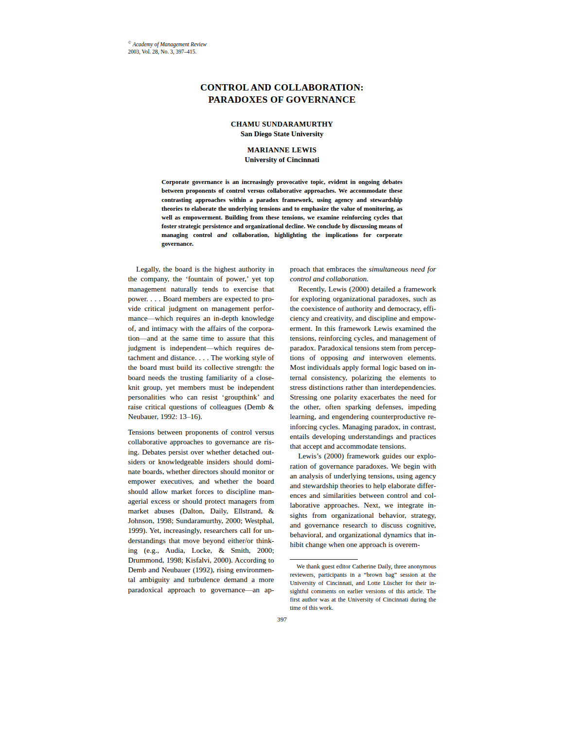© Academy of Management Review
2003, Vol. 28, No. 3, 397–415.
Control and Collaboration:
Paradoxes of Governance
Chamu Sundaramurthy
San Diego State University
Marianne Lewis
University of Cincinnati
Corporate governance is an increasingly provocative topic, evident in ongoing debates between proponents of control versus collaborative approaches. We accommodate these contrasting approaches within a paradox framework, using agency and stewardship theories to elaborate the underlying tensions and to emphasize the value of monitoring, as well as empowerment. Building from these tensions, we examine reinforcing cycles that foster strategic persistence and organizational decline. We conclude by discussing means of managing control and collaboration, highlighting the implications for corporate governance.
Legally, the board is the highest authority in the company, the ‘fountain of power,’ yet top management naturally tends to exercise that power. . . . Board members are expected to provide critical judgment on management performance—which requires an in-depth knowledge of, and intimacy with the affairs of the corporation—and at the same time to assure that this judgment is independent—which requires detachment and distance. . . . The working style of the board must build its collective strength: the board needs the trusting familiarity of a close-knit group, yet members must be independent personalities who can resist ‘groupthink’ and raise critical questions of colleagues (Demb & Neubauer, 1992: 13–16).
Tensions between proponents of control versus collaborative approaches to governance are rising. Debates persist over whether detached outsiders or knowledgeable insiders should dominate boards, whether directors should monitor or empower executives, and whether the board should allow market forces to discipline managerial excess or should protect managers from market abuses (Dalton, Daily, Ellstrand, & Johnson, 1998; Sundaramurthy, 2000; Westphal, 1999). Yet, increasingly, researchers call for understandings that move beyond either/or thinking (e.g., Audia, Locke, & Smith, 2000; Drummond, 1998; Kisfalvi, 2000). According to Demb and Neubauer (1992), rising environmental ambiguity and turbulence demand a more paradoxical approach to governance—an approach that embraces the simultaneous need for control and collaboration.
Recently, Lewis (2000) detailed a framework for exploring organizational paradoxes, such as the coexistence of authority and democracy, efficiency and creativity, and discipline and empowerment. In this framework Lewis examined the tensions, reinforcing cycles, and management of paradox. Paradoxical tensions stem from perceptions of opposing and interwoven elements. Most individuals apply formal logic based on internal consistency, polarizing the elements to stress distinctions rather than interdependencies. Stressing one polarity exacerbates the need for the other, often sparking defenses, impeding learning, and engendering counterproductive reinforcing cycles. Managing paradox, in contrast, entails developing understandings and practices that accept and accommodate tensions.
Lewis’s (2000) framework guides our exploration of governance paradoxes. We begin with an analysis of underlying tensions, using agency and stewardship theories to help elaborate differences and similarities between control and collaborative approaches. Next, we integrate insights from organizational behavior, strategy, and governance research to discuss cognitive, behavioral, and organizational dynamics that inhibit change when one approach is overem-
We thank guest editor Catherine Daily, three anonymous reviewers, participants in a “brown bag” session at the University of Cincinnati, and Lotte Lüscher for their insightful comments on earlier versions of this article. The first author was at the University of Cincinnati during the time of this work.
397